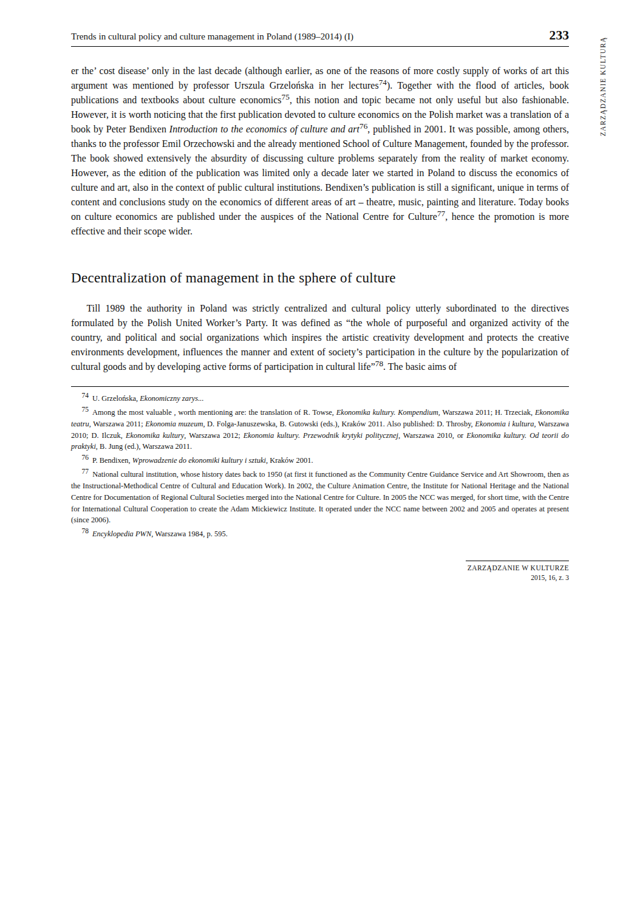Zarządzanie kulturą
Trends in cultural policy and culture management in Poland (1989–2014) (I) 233
er the’ cost disease’ only in the last decade (although earlier, as one of the reasons of more costly supply of works of art this argument was mentioned by professor Urszula Grzelońska in her lectures74). Together with the flood of articles, book publications and textbooks about culture economics75, this notion and topic became not only useful but also fashionable. However, it is worth noticing that the first publication devoted to culture economics on the Polish market was a translation of a book by Peter Bendixen Introduction to the economics of culture and art76, published in 2001. It was possible, among others, thanks to the professor Emil Orzechowski and the already mentioned School of Culture Management, founded by the professor. The book showed extensively the absurdity of discussing culture problems separately from the reality of market economy. However, as the edition of the publication was limited only a decade later we started in Poland to discuss the economics of culture and art, also in the context of public cultural institutions. Bendixen’s publication is still a significant, unique in terms of content and conclusions study on the economics of different areas of art – theatre, music, painting and literature. Today books on culture economics are published under the auspices of the National Centre for Culture77, hence the promotion is more effective and their scope wider.
Decentralization of management in the sphere of culture
Till 1989 the authority in Poland was strictly centralized and cultural policy utterly subordinated to the directives formulated by the Polish United Worker’s Party. It was defined as “the whole of purposeful and organized activity of the country, and political and social organizations which inspires the artistic creativity development and protects the creative environments development, influences the manner and extent of society’s participation in the culture by the popularization of cultural goods and by developing active forms of participation in cultural life”78. The basic aims of
74 U. Grzelońska, Ekonomiczny zarys...
75 Among the most valuable , worth mentioning are: the translation of R. Towse, Ekonomika kultury. Kompendium, Warszawa 2011; H. Trzeciak, Ekonomika teatru, Warszawa 2011; Ekonomia muzeum, D. Folga-Januszewska, B. Gutowski (eds.), Kraków 2011. Also published: D. Throsby, Ekonomia i kultura, Warszawa 2010; D. Ilczuk, Ekonomika kultury, Warszawa 2012; Ekonomia kultury. Przewodnik krytyki politycznej, Warszawa 2010, or Ekonomika kultury. Od teorii do praktyki, B. Jung (ed.), Warszawa 2011.
76 P. Bendixen, Wprowadzenie do ekonomiki kultury i sztuki, Kraków 2001.
77 National cultural institution, whose history dates back to 1950 (at first it functioned as the Community Centre Guidance Service and Art Showroom, then as the Instructional-Methodical Centre of Cultural and Education Work). In 2002, the Culture Animation Centre, the Institute for National Heritage and the National Centre for Documentation of Regional Cultural Societies merged into the National Centre for Culture. In 2005 the NCC was merged, for short time, with the Centre for International Cultural Cooperation to create the Adam Mickiewicz Institute. It operated under the NCC name between 2002 and 2005 and operates at present (since 2006).
78 Encyklopedia PWN, Warszawa 1984, p. 595.
Zarządzanie w kulturze
2015, 16, z. 3